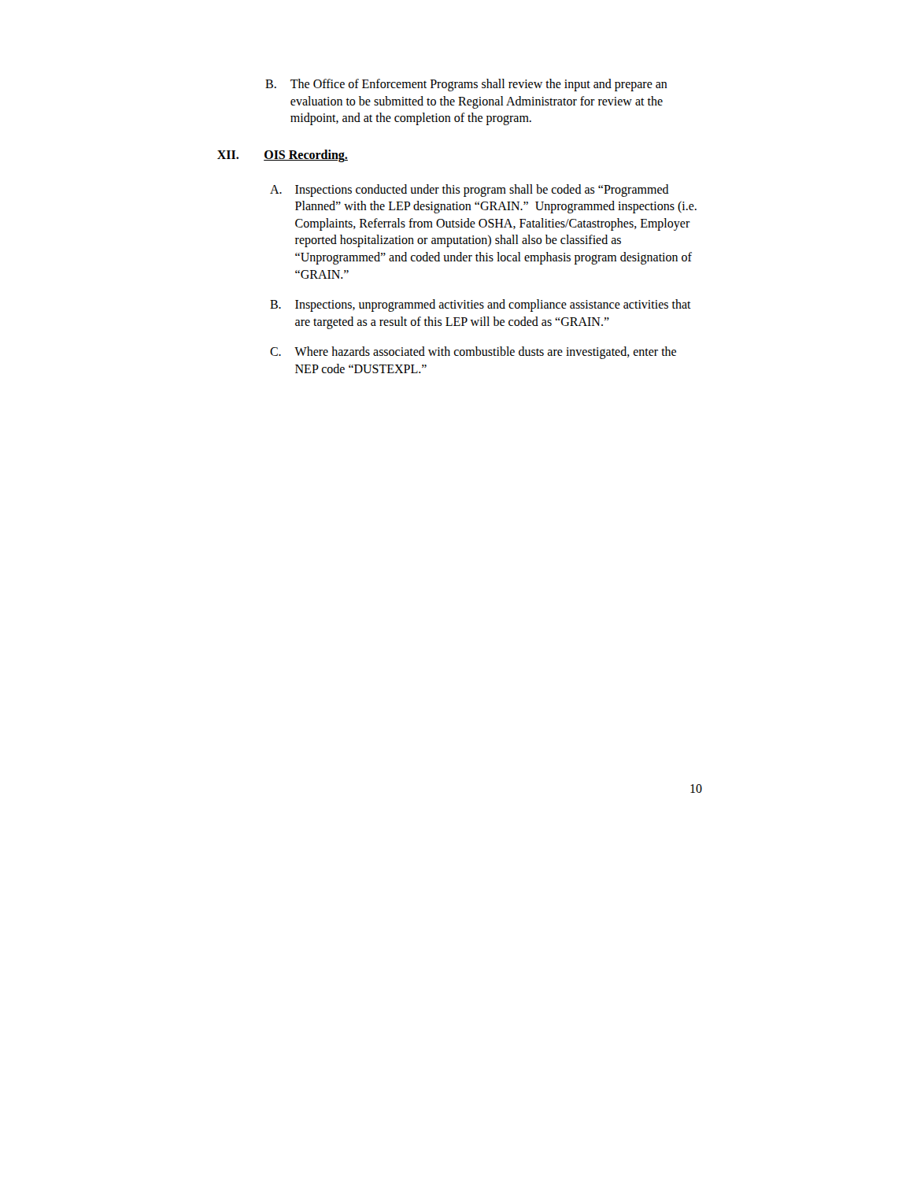B.
The Office of Enforcement Programs shall review the input and prepare an evaluation to be submitted to the Regional Administrator for review at the midpoint, and at the completion of the program.
XII.
OIS Recording.
A.
Inspections conducted under this program shall be coded as “Programmed Planned” with the LEP designation “GRAIN.” Unprogrammed inspections (i.e. Complaints, Referrals from Outside OSHA, Fatalities/Catastrophes, Employer reported hospitalization or amputation) shall also be classified as “Unprogrammed” and coded under this local emphasis program designation of “GRAIN.”
B.
Inspections, unprogrammed activities and compliance assistance activities that are targeted as a result of this LEP will be coded as “GRAIN.”
C.
Where hazards associated with combustible dusts are investigated, enter the NEP code “DUSTEXPL.”
10